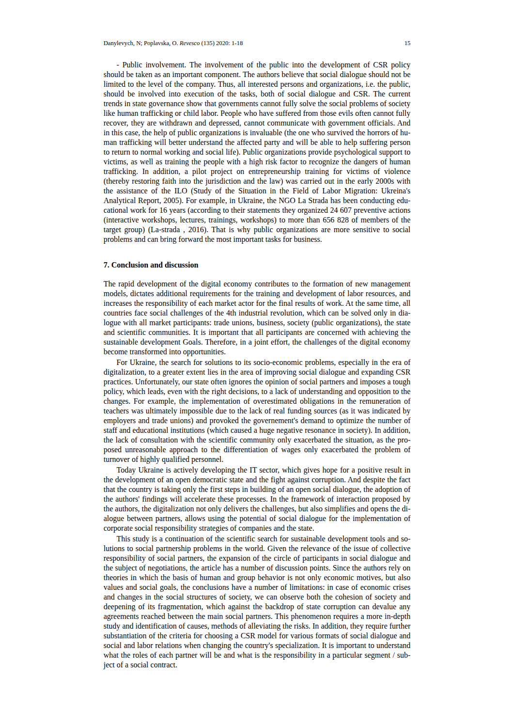Danylevych, N; Poplavska, O. Revesco (135) 2020: 1-18
15
- Public involvement. The involvement of the public into the development of CSR policy should be taken as an important component. The authors believe that social dialogue should not be limited to the level of the company. Thus, all interested persons and organizations, i.e. the public, should be involved into execution of the tasks, both of social dialogue and CSR. The current trends in state governance show that governments cannot fully solve the social problems of society like human trafficking or child labor. People who have suffered from those evils often cannot fully recover, they are withdrawn and depressed, cannot communicate with government officials. And in this case, the help of public organizations is invaluable (the one who survived the horrors of human trafficking will better understand the affected party and will be able to help suffering person to return to normal working and social life). Public organizations provide psychological support to victims, as well as training the people with a high risk factor to recognize the dangers of human trafficking. In addition, a pilot project on entrepreneurship training for victims of violence (thereby restoring faith into the jurisdiction and the law) was carried out in the early 2000s with the assistance of the ILO (Study of the Situation in the Field of Labor Migration: Ukreina's Analytical Report, 2005). For example, in Ukraine, the NGO La Strada has been conducting educational work for 16 years (according to their statements they organized 24 607 preventive actions (interactive workshops, lectures, trainings, workshops) to more than 656 828 of members of the target group) (La-strada , 2016). That is why public organizations are more sensitive to social problems and can bring forward the most important tasks for business.
7. Conclusion and discussion
The rapid development of the digital economy contributes to the formation of new management models, dictates additional requirements for the training and development of labor resources, and increases the responsibility of each market actor for the final results of work. At the same time, all countries face social challenges of the 4th industrial revolution, which can be solved only in dialogue with all market participants: trade unions, business, society (public organizations), the state and scientific communities. It is important that all participants are concerned with achieving the sustainable development Goals. Therefore, in a joint effort, the challenges of the digital economy become transformed into opportunities.
For Ukraine, the search for solutions to its socio-economic problems, especially in the era of digitalization, to a greater extent lies in the area of improving social dialogue and expanding CSR practices. Unfortunately, our state often ignores the opinion of social partners and imposes a tough policy, which leads, even with the right decisions, to a lack of understanding and opposition to the changes. For example, the implementation of overestimated obligations in the remuneration of teachers was ultimately impossible due to the lack of real funding sources (as it was indicated by employers and trade unions) and provoked the governement's demand to optimize the number of staff and educational institutions (which caused a huge negative resonance in society). In addition, the lack of consultation with the scientific community only exacerbated the situation, as the proposed unreasonable approach to the differentiation of wages only exacerbated the problem of turnover of highly qualified personnel.
Today Ukraine is actively developing the IT sector, which gives hope for a positive result in the development of an open democratic state and the fight against corruption. And despite the fact that the country is taking only the first steps in building of an open social dialogue, the adoption of the authors' findings will accelerate these processes. In the framework of interaction proposed by the authors, the digitalization not only delivers the challenges, but also simplifies and opens the dialogue between partners, allows using the potential of social dialogue for the implementation of corporate social responsibility strategies of companies and the state.
This study is a continuation of the scientific search for sustainable development tools and solutions to social partnership problems in the world. Given the relevance of the issue of collective responsibility of social partners, the expansion of the circle of participants in social dialogue and the subject of negotiations, the article has a number of discussion points. Since the authors rely on theories in which the basis of human and group behavior is not only economic motives, but also values and social goals, the conclusions have a number of limitations: in case of economic crises and changes in the social structures of society, we can observe both the cohesion of society and deepening of its fragmentation, which against the backdrop of state corruption can devalue any agreements reached between the main social partners. This phenomenon requires a more in-depth study and identification of causes, methods of alleviating the risks. In addition, they require further substantiation of the criteria for choosing a CSR model for various formats of social dialogue and social and labor relations when changing the country's specialization. It is important to understand what the roles of each partner will be and what is the responsibility in a particular segment / subject of a social contract.